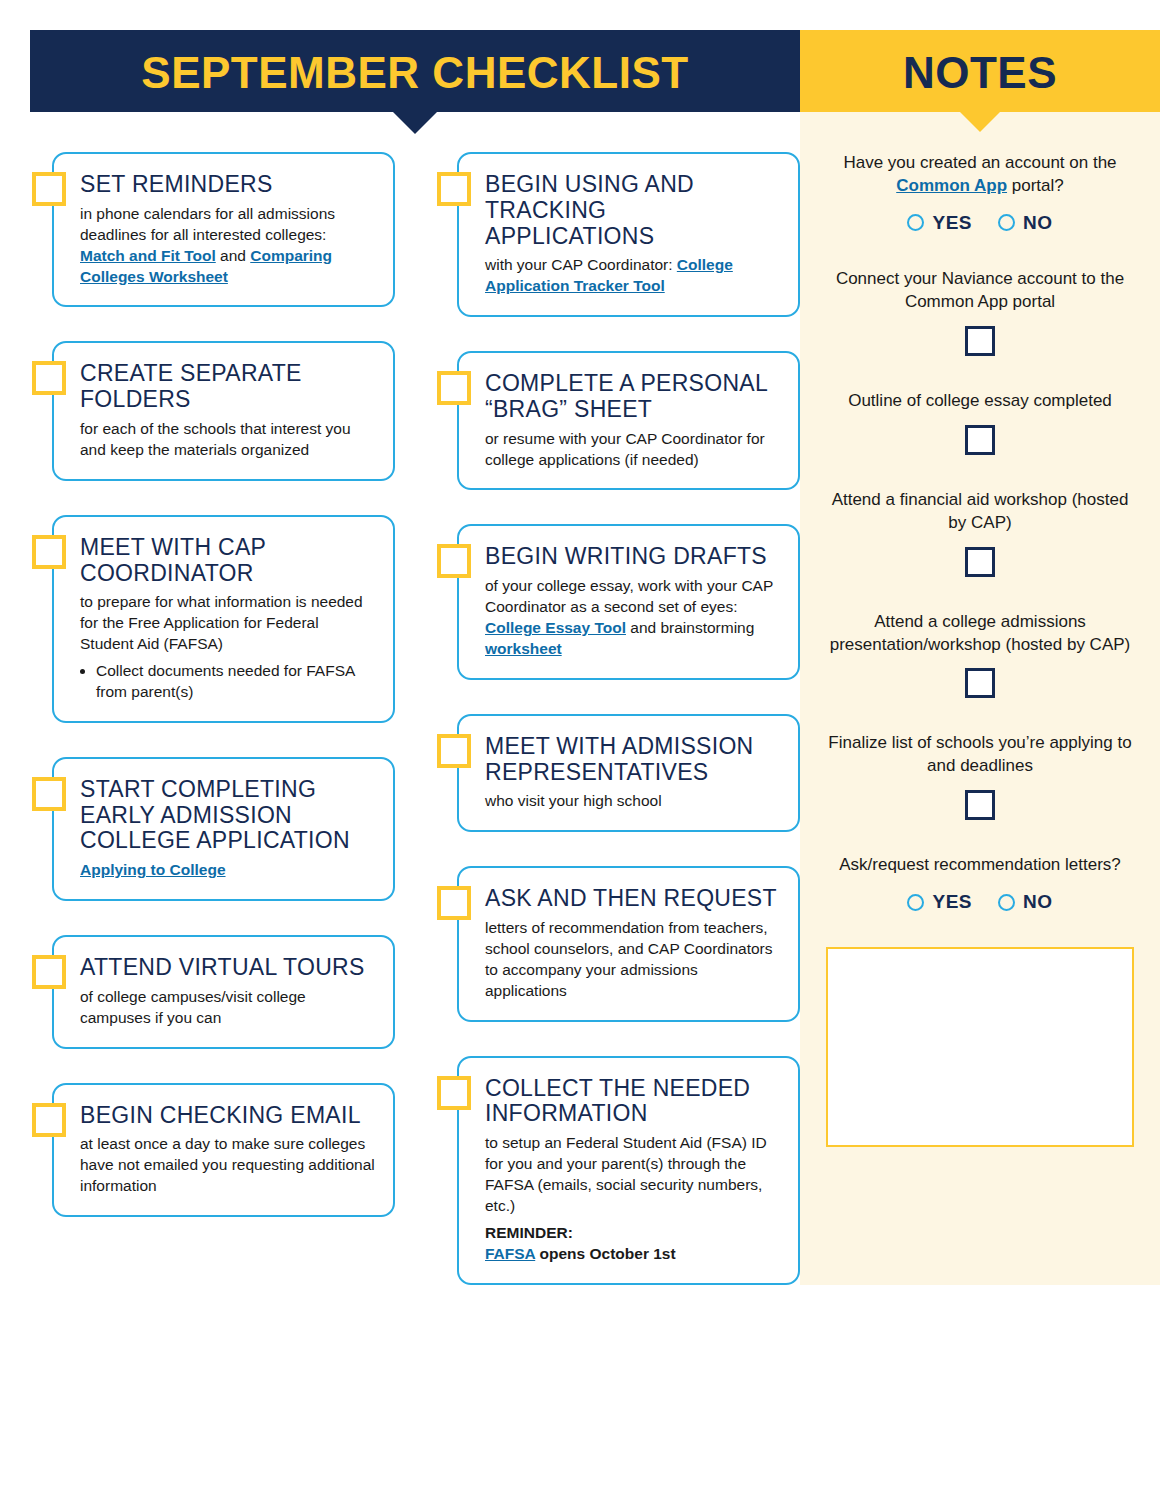September Checklist
Notes
Set Reminders
in phone calendars for all admissions deadlines for all interested colleges: Match and Fit Tool and Comparing Colleges Worksheet
Create Separate Folders
for each of the schools that interest you and keep the materials organized
Meet with CAP Coordinator
to prepare for what information is needed for the Free Application for Federal Student Aid (FAFSA)
Collect documents needed for FAFSA from parent(s)
Start Completing Early Admission College Application
Applying to College
Attend Virtual Tours
of college campuses/visit college campuses if you can
Begin Checking Email
at least once a day to make sure colleges have not emailed you requesting additional information
Begin Using and Tracking Applications
with your CAP Coordinator: College Application Tracker Tool
Complete a Personal “Brag” Sheet
or resume with your CAP Coordinator for college applications (if needed)
Begin Writing Drafts
of your college essay, work with your CAP Coordinator as a second set of eyes: College Essay Tool and brainstorming worksheet
Meet with Admission Representatives
who visit your high school
Ask and Then Request
letters of recommendation from teachers, school counselors, and CAP Coordinators to accompany your admissions applications
Collect the Needed Information
to setup an Federal Student Aid (FSA) ID for you and your parent(s) through the FAFSA (emails, social security numbers, etc.)
REMINDER:
FAFSA opens October 1st
Have you created an account on the Common App portal?
YES NO
Connect your Naviance account to the Common App portal
Outline of college essay completed
Attend a financial aid workshop (hosted by CAP)
Attend a college admissions presentation/workshop (hosted by CAP)
Finalize list of schools you’re applying to and deadlines
Ask/request recommendation letters?
YES NO